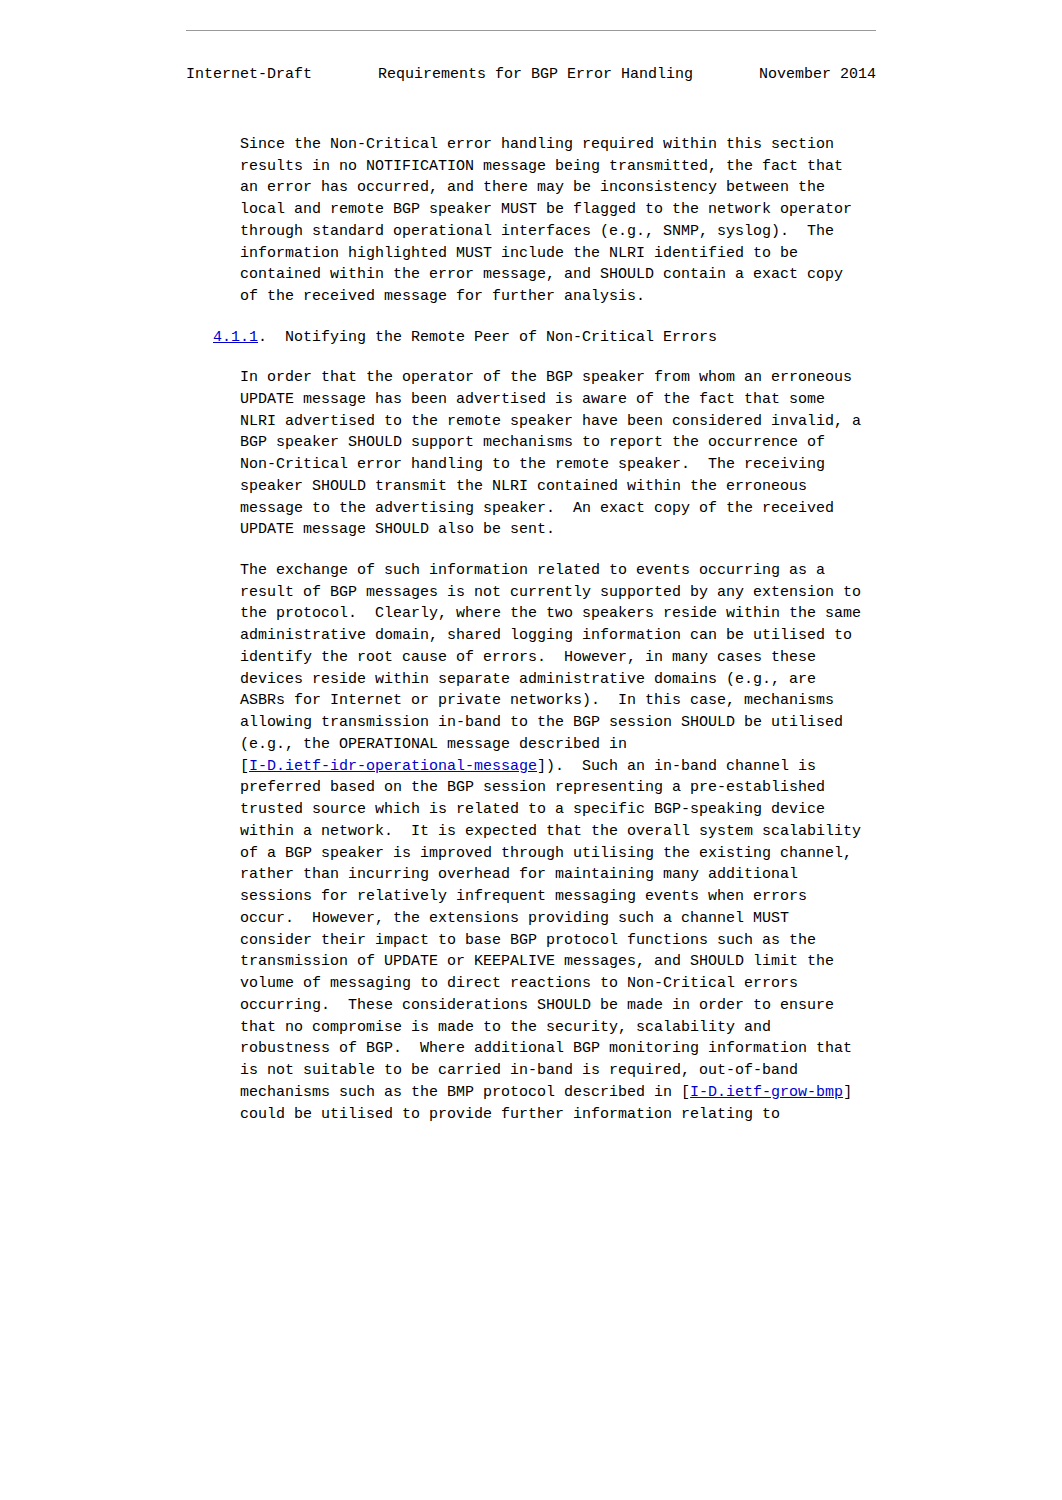Internet-Draft Requirements for BGP Error Handling November 2014
Since the Non-Critical error handling required within this section results in no NOTIFICATION message being transmitted, the fact that an error has occurred, and there may be inconsistency between the local and remote BGP speaker MUST be flagged to the network operator through standard operational interfaces (e.g., SNMP, syslog). The information highlighted MUST include the NLRI identified to be contained within the error message, and SHOULD contain a exact copy of the received message for further analysis.
4.1.1. Notifying the Remote Peer of Non-Critical Errors
In order that the operator of the BGP speaker from whom an erroneous UPDATE message has been advertised is aware of the fact that some NLRI advertised to the remote speaker have been considered invalid, a BGP speaker SHOULD support mechanisms to report the occurrence of Non-Critical error handling to the remote speaker. The receiving speaker SHOULD transmit the NLRI contained within the erroneous message to the advertising speaker. An exact copy of the received UPDATE message SHOULD also be sent.
The exchange of such information related to events occurring as a result of BGP messages is not currently supported by any extension to the protocol. Clearly, where the two speakers reside within the same administrative domain, shared logging information can be utilised to identify the root cause of errors. However, in many cases these devices reside within separate administrative domains (e.g., are ASBRs for Internet or private networks). In this case, mechanisms allowing transmission in-band to the BGP session SHOULD be utilised (e.g., the OPERATIONAL message described in [I-D.ietf-idr-operational-message]). Such an in-band channel is preferred based on the BGP session representing a pre-established trusted source which is related to a specific BGP-speaking device within a network. It is expected that the overall system scalability of a BGP speaker is improved through utilising the existing channel, rather than incurring overhead for maintaining many additional sessions for relatively infrequent messaging events when errors occur. However, the extensions providing such a channel MUST consider their impact to base BGP protocol functions such as the transmission of UPDATE or KEEPALIVE messages, and SHOULD limit the volume of messaging to direct reactions to Non-Critical errors occurring. These considerations SHOULD be made in order to ensure that no compromise is made to the security, scalability and robustness of BGP. Where additional BGP monitoring information that is not suitable to be carried in-band is required, out-of-band mechanisms such as the BMP protocol described in [I-D.ietf-grow-bmp] could be utilised to provide further information relating to